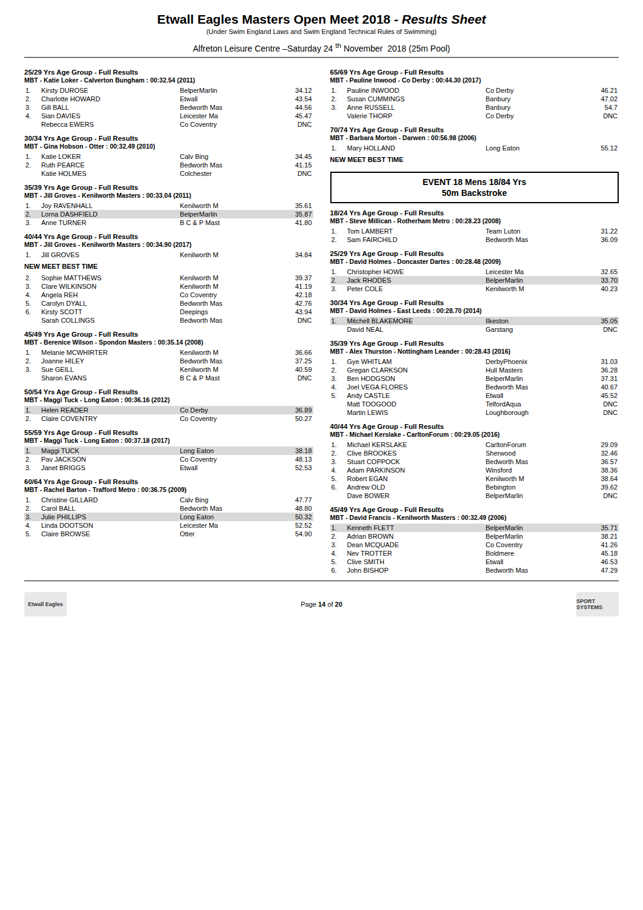Etwall Eagles Masters Open Meet 2018 - Results Sheet
(Under Swim England Laws and Swim England Technical Rules of Swimming)
Alfreton Leisure Centre –Saturday 24 th November 2018 (25m Pool)
25/29 Yrs Age Group - Full Results
MBT - Katie Loker - Calverton Bungham : 00:32.54 (2011)
| 1. | Kirsty DUROSE | BelperMarlin | 34.12 |
| 2. | Charlotte HOWARD | Etwall | 43.54 |
| 3. | Gill BALL | Bedworth Mas | 44.56 |
| 4. | Sian DAVIES | Leicester Ma | 45.47 |
| | Rebecca EWERS | Co Coventry | DNC |
30/34 Yrs Age Group - Full Results
MBT - Gina Hobson - Otter : 00:32.49 (2010)
| 1. | Katie LOKER | Calv Bing | 34.45 |
| 2. | Ruth PEARCE | Bedworth Mas | 41.15 |
| | Katie HOLMES | Colchester | DNC |
35/39 Yrs Age Group - Full Results
MBT - Jill Groves - Kenilworth Masters : 00:33.04 (2011)
| 1. | Joy RAVENHALL | Kenilworth M | 35.61 |
| 2. | Lorna DASHFIELD | BelperMarlin | 35.87 |
| 3. | Anne TURNER | B C & P Mast | 41.80 |
40/44 Yrs Age Group - Full Results
MBT - Jill Groves - Kenilworth Masters : 00:34.90 (2017)
| 1. | Jill GROVES | Kenilworth M | 34.84 |
NEW MEET BEST TIME
| 2. | Sophie MATTHEWS | Kenilworth M | 39.37 |
| 3. | Clare WILKINSON | Kenilworth M | 41.19 |
| 4. | Angela REH | Co Coventry | 42.18 |
| 5. | Carolyn DYALL | Bedworth Mas | 42.76 |
| 6. | Kirsty SCOTT | Deepings | 43.94 |
| | Sarah COLLINGS | Bedworth Mas | DNC |
45/49 Yrs Age Group - Full Results
MBT - Berenice Wilson - Spondon Masters : 00:35.14 (2008)
| 1. | Melanie MCWHIRTER | Kenilworth M | 36.66 |
| 2. | Joanne HILEY | Bedworth Mas | 37.25 |
| 3. | Sue GEILL | Kenilworth M | 40.59 |
| | Sharon EVANS | B C & P Mast | DNC |
50/54 Yrs Age Group - Full Results
MBT - Maggi Tuck - Long Eaton : 00:36.16 (2012)
| 1. | Helen READER | Co Derby | 36.89 |
| 2. | Claire COVENTRY | Co Coventry | 50.27 |
55/59 Yrs Age Group - Full Results
MBT - Maggi Tuck - Long Eaton : 00:37.18 (2017)
| 1. | Maggi TUCK | Long Eaton | 38.18 |
| 2. | Pav JACKSON | Co Coventry | 48.13 |
| 3. | Janet BRIGGS | Etwall | 52.53 |
60/64 Yrs Age Group - Full Results
MBT - Rachel Barton - Trafford Metro : 00:36.75 (2009)
| 1. | Christine GILLARD | Calv Bing | 47.77 |
| 2. | Carol BALL | Bedworth Mas | 48.80 |
| 3. | Julie PHILLIPS | Long Eaton | 50.32 |
| 4. | Linda DOOTSON | Leicester Ma | 52.52 |
| 5. | Claire BROWSE | Otter | 54.90 |
65/69 Yrs Age Group - Full Results
MBT - Pauline Inwood - Co Derby : 00:44.30 (2017)
| 1. | Pauline INWOOD | Co Derby | 46.21 |
| 2. | Susan CUMMINGS | Banbury | 47.02 |
| 3. | Anne RUSSELL | Banbury | 54.7 |
| | Valerie THORP | Co Derby | DNC |
70/74 Yrs Age Group - Full Results
MBT - Barbara Morton - Darwen : 00:56.98 (2006)
| 1. | Mary HOLLAND | Long Eaton | 55.12 |
NEW MEET BEST TIME
EVENT 18 Mens 18/84 Yrs
50m Backstroke
18/24 Yrs Age Group - Full Results
MBT - Steve Millican - Rotherham Metro : 00:28.23 (2008)
| 1. | Tom LAMBERT | Team Luton | 31.22 |
| 2. | Sam FAIRCHILD | Bedworth Mas | 36.09 |
25/29 Yrs Age Group - Full Results
MBT - David Holmes - Doncaster Dartes : 00:28.48 (2009)
| 1. | Christopher HOWE | Leicester Ma | 32.65 |
| 2. | Jack RHODES | BelperMarlin | 33.70 |
| 3. | Peter COLE | Kenilworth M | 40.23 |
30/34 Yrs Age Group - Full Results
MBT - David Holmes - East Leeds : 00:28.70 (2014)
| 1. | Mitchell BLAKEMORE | Ilkeston | 35.05 |
| | David NEAL | Garstang | DNC |
35/39 Yrs Age Group - Full Results
MBT - Alex Thurston - Nottingham Leander : 00:28.43 (2016)
| 1. | Gye WHITLAM | DerbyPhoenix | 31.03 |
| 2. | Gregan CLARKSON | Hull Masters | 36.28 |
| 3. | Ben HODGSON | BelperMarlin | 37.31 |
| 4. | Joel VEGA FLORES | Bedworth Mas | 40.67 |
| 5. | Andy CASTLE | Etwall | 45.52 |
| | Matt TOOGOOD | TelfordAqua | DNC |
| | Martin LEWIS | Loughborough | DNC |
40/44 Yrs Age Group - Full Results
MBT - Michael Kerslake - CarltonForum : 00:29.05 (2016)
| 1. | Michael KERSLAKE | CarltonForum | 29.09 |
| 2. | Clive BROOKES | Sherwood | 32.46 |
| 3. | Stuart COPPOCK | Bedworth Mas | 36.57 |
| 4. | Adam PARKINSON | Winsford | 38.36 |
| 5. | Robert EGAN | Kenilworth M | 38.64 |
| 6. | Andrew OLD | Bebington | 39.62 |
| | Dave BOWER | BelperMarlin | DNC |
45/49 Yrs Age Group - Full Results
MBT - David Francis - Kenilworth Masters : 00:32.49 (2006)
| 1. | Kenneth FLETT | BelperMarlin | 35.71 |
| 2. | Adrian BROWN | BelperMarlin | 38.21 |
| 3. | Dean MCQUADE | Co Coventry | 41.26 |
| 4. | Nev TROTTER | Boldmere | 45.18 |
| 5. | Clive SMITH | Etwall | 46.53 |
| 6. | John BISHOP | Bedworth Mas | 47.29 |
Etwall Eagles
Page 14 of 20
SPORT SYSTEMS